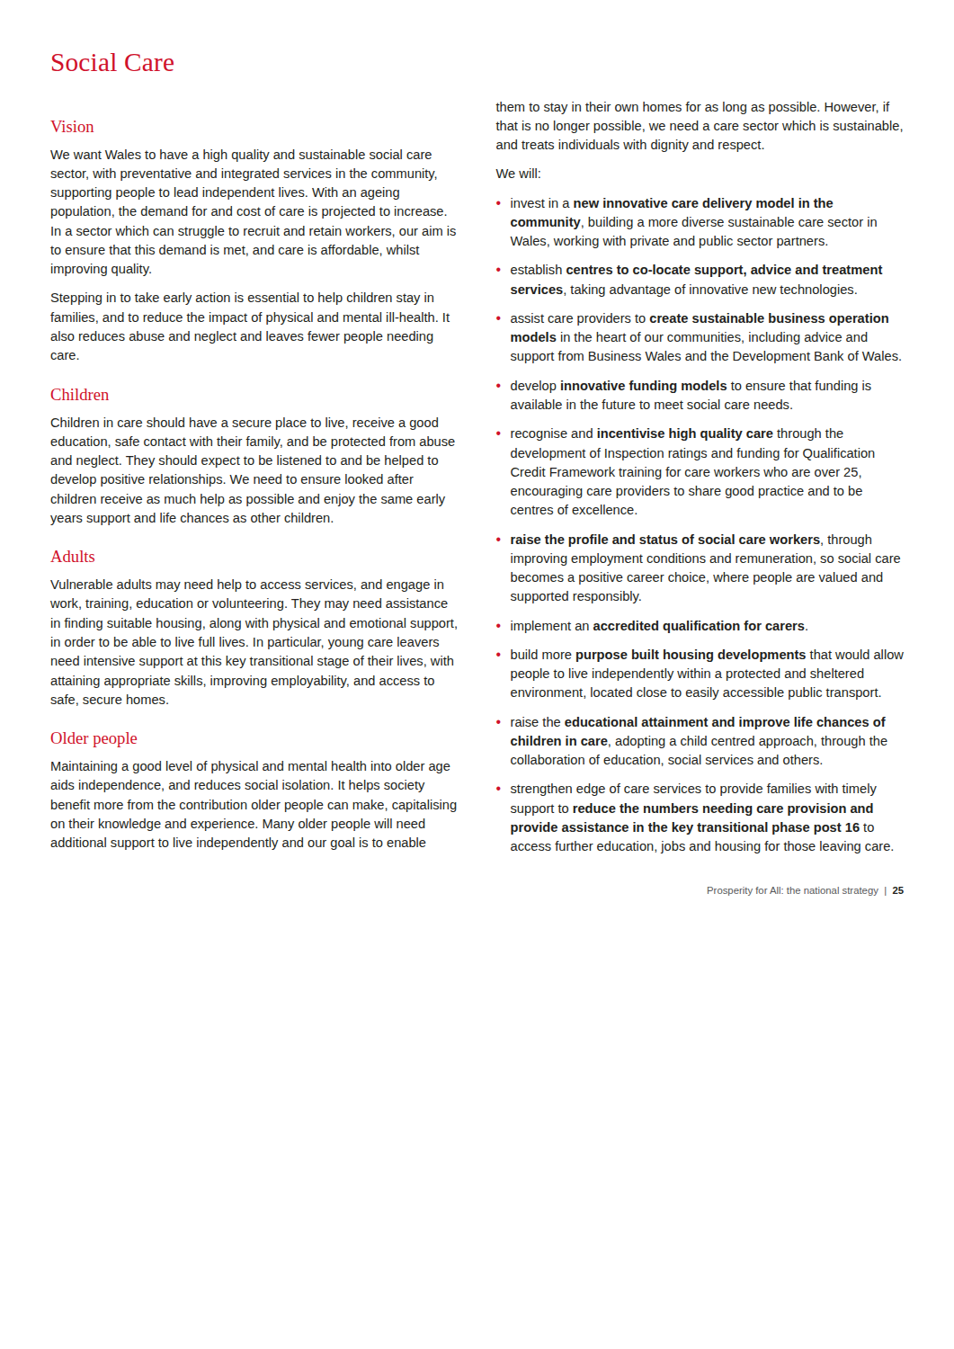Social Care
Vision
We want Wales to have a high quality and sustainable social care sector, with preventative and integrated services in the community, supporting people to lead independent lives. With an ageing population, the demand for and cost of care is projected to increase. In a sector which can struggle to recruit and retain workers, our aim is to ensure that this demand is met, and care is affordable, whilst improving quality.
Stepping in to take early action is essential to help children stay in families, and to reduce the impact of physical and mental ill-health. It also reduces abuse and neglect and leaves fewer people needing care.
Children
Children in care should have a secure place to live, receive a good education, safe contact with their family, and be protected from abuse and neglect. They should expect to be listened to and be helped to develop positive relationships. We need to ensure looked after children receive as much help as possible and enjoy the same early years support and life chances as other children.
Adults
Vulnerable adults may need help to access services, and engage in work, training, education or volunteering. They may need assistance in finding suitable housing, along with physical and emotional support, in order to be able to live full lives. In particular, young care leavers need intensive support at this key transitional stage of their lives, with attaining appropriate skills, improving employability, and access to safe, secure homes.
Older people
Maintaining a good level of physical and mental health into older age aids independence, and reduces social isolation. It helps society benefit more from the contribution older people can make, capitalising on their knowledge and experience. Many older people will need additional support to live independently and our goal is to enable them to stay in their own homes for as long as possible. However, if that is no longer possible, we need a care sector which is sustainable, and treats individuals with dignity and respect.
We will:
invest in a new innovative care delivery model in the community, building a more diverse sustainable care sector in Wales, working with private and public sector partners.
establish centres to co-locate support, advice and treatment services, taking advantage of innovative new technologies.
assist care providers to create sustainable business operation models in the heart of our communities, including advice and support from Business Wales and the Development Bank of Wales.
develop innovative funding models to ensure that funding is available in the future to meet social care needs.
recognise and incentivise high quality care through the development of Inspection ratings and funding for Qualification Credit Framework training for care workers who are over 25, encouraging care providers to share good practice and to be centres of excellence.
raise the profile and status of social care workers, through improving employment conditions and remuneration, so social care becomes a positive career choice, where people are valued and supported responsibly.
implement an accredited qualification for carers.
build more purpose built housing developments that would allow people to live independently within a protected and sheltered environment, located close to easily accessible public transport.
raise the educational attainment and improve life chances of children in care, adopting a child centred approach, through the collaboration of education, social services and others.
strengthen edge of care services to provide families with timely support to reduce the numbers needing care provision and provide assistance in the key transitional phase post 16 to access further education, jobs and housing for those leaving care.
Prosperity for All: the national strategy | 25